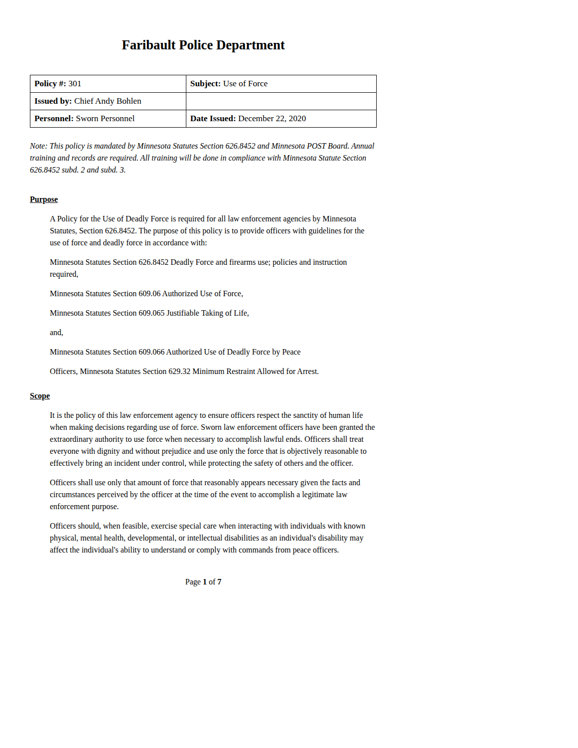Faribault Police Department
| Policy #: 301 | Subject: Use of Force |
| Issued by: Chief Andy Bohlen | |
| Personnel: Sworn Personnel | Date Issued: December 22, 2020 |
Note: This policy is mandated by Minnesota Statutes Section 626.8452 and Minnesota POST Board. Annual training and records are required. All training will be done in compliance with Minnesota Statute Section 626.8452 subd. 2 and subd. 3.
Purpose
A Policy for the Use of Deadly Force is required for all law enforcement agencies by Minnesota Statutes, Section 626.8452. The purpose of this policy is to provide officers with guidelines for the use of force and deadly force in accordance with:
Minnesota Statutes Section 626.8452 Deadly Force and firearms use; policies and instruction required,
Minnesota Statutes Section 609.06 Authorized Use of Force,
Minnesota Statutes Section 609.065 Justifiable Taking of Life,
and,
Minnesota Statutes Section 609.066 Authorized Use of Deadly Force by Peace
Officers, Minnesota Statutes Section 629.32 Minimum Restraint Allowed for Arrest.
Scope
It is the policy of this law enforcement agency to ensure officers respect the sanctity of human life when making decisions regarding use of force. Sworn law enforcement officers have been granted the extraordinary authority to use force when necessary to accomplish lawful ends. Officers shall treat everyone with dignity and without prejudice and use only the force that is objectively reasonable to effectively bring an incident under control, while protecting the safety of others and the officer.
Officers shall use only that amount of force that reasonably appears necessary given the facts and circumstances perceived by the officer at the time of the event to accomplish a legitimate law enforcement purpose.
Officers should, when feasible, exercise special care when interacting with individuals with known physical, mental health, developmental, or intellectual disabilities as an individual's disability may affect the individual's ability to understand or comply with commands from peace officers.
Page 1 of 7